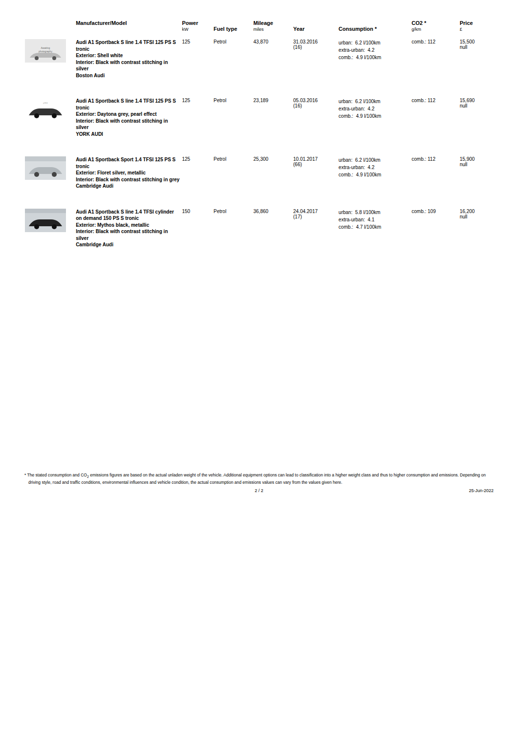| | Manufacturer/Model | Power kW | Fuel type | Mileage miles | Year | Consumption * | CO2 * g/km | Price £ |
| --- | --- | --- | --- | --- | --- | --- | --- | --- |
| | Audi A1 Sportback S line 1.4 TFSI 125 PS S tronic Exterior: Shell white Interior: Black with contrast stitching in silver Boston Audi | 125 | Petrol | 43,870 | 31.03.2016 (16) | urban: 6.2 l/100km extra-urban: 4.2 comb.: 4.9 l/100km | comb.: 112 | 15,500 null |
| | Audi A1 Sportback S line 1.4 TFSI 125 PS S tronic Exterior: Daytona grey, pearl effect Interior: Black with contrast stitching in silver YORK AUDI | 125 | Petrol | 23,189 | 05.03.2016 (16) | urban: 6.2 l/100km extra-urban: 4.2 comb.: 4.9 l/100km | comb.: 112 | 15,690 null |
| | Audi A1 Sportback Sport 1.4 TFSI 125 PS S tronic Exterior: Floret silver, metallic Interior: Black with contrast stitching in grey Cambridge Audi | 125 | Petrol | 25,300 | 10.01.2017 (66) | urban: 6.2 l/100km extra-urban: 4.2 comb.: 4.9 l/100km | comb.: 112 | 15,900 null |
| | Audi A1 Sportback S line 1.4 TFSI cylinder on demand 150 PS S tronic Exterior: Mythos black, metallic Interior: Black with contrast stitching in silver Cambridge Audi | 150 | Petrol | 36,860 | 24.04.2017 (17) | urban: 5.8 l/100km extra-urban: 4.1 comb.: 4.7 l/100km | comb.: 109 | 16,200 null |
* The stated consumption and CO2 emissions figures are based on the actual unladen weight of the vehicle. Additional equipment options can lead to classification into a higher weight class and thus to higher consumption and emissions. Depending on driving style, road and traffic conditions, environmental influences and vehicle condition, the actual consumption and emissions values can vary from the values given here.
2 / 2 25-Jun-2022